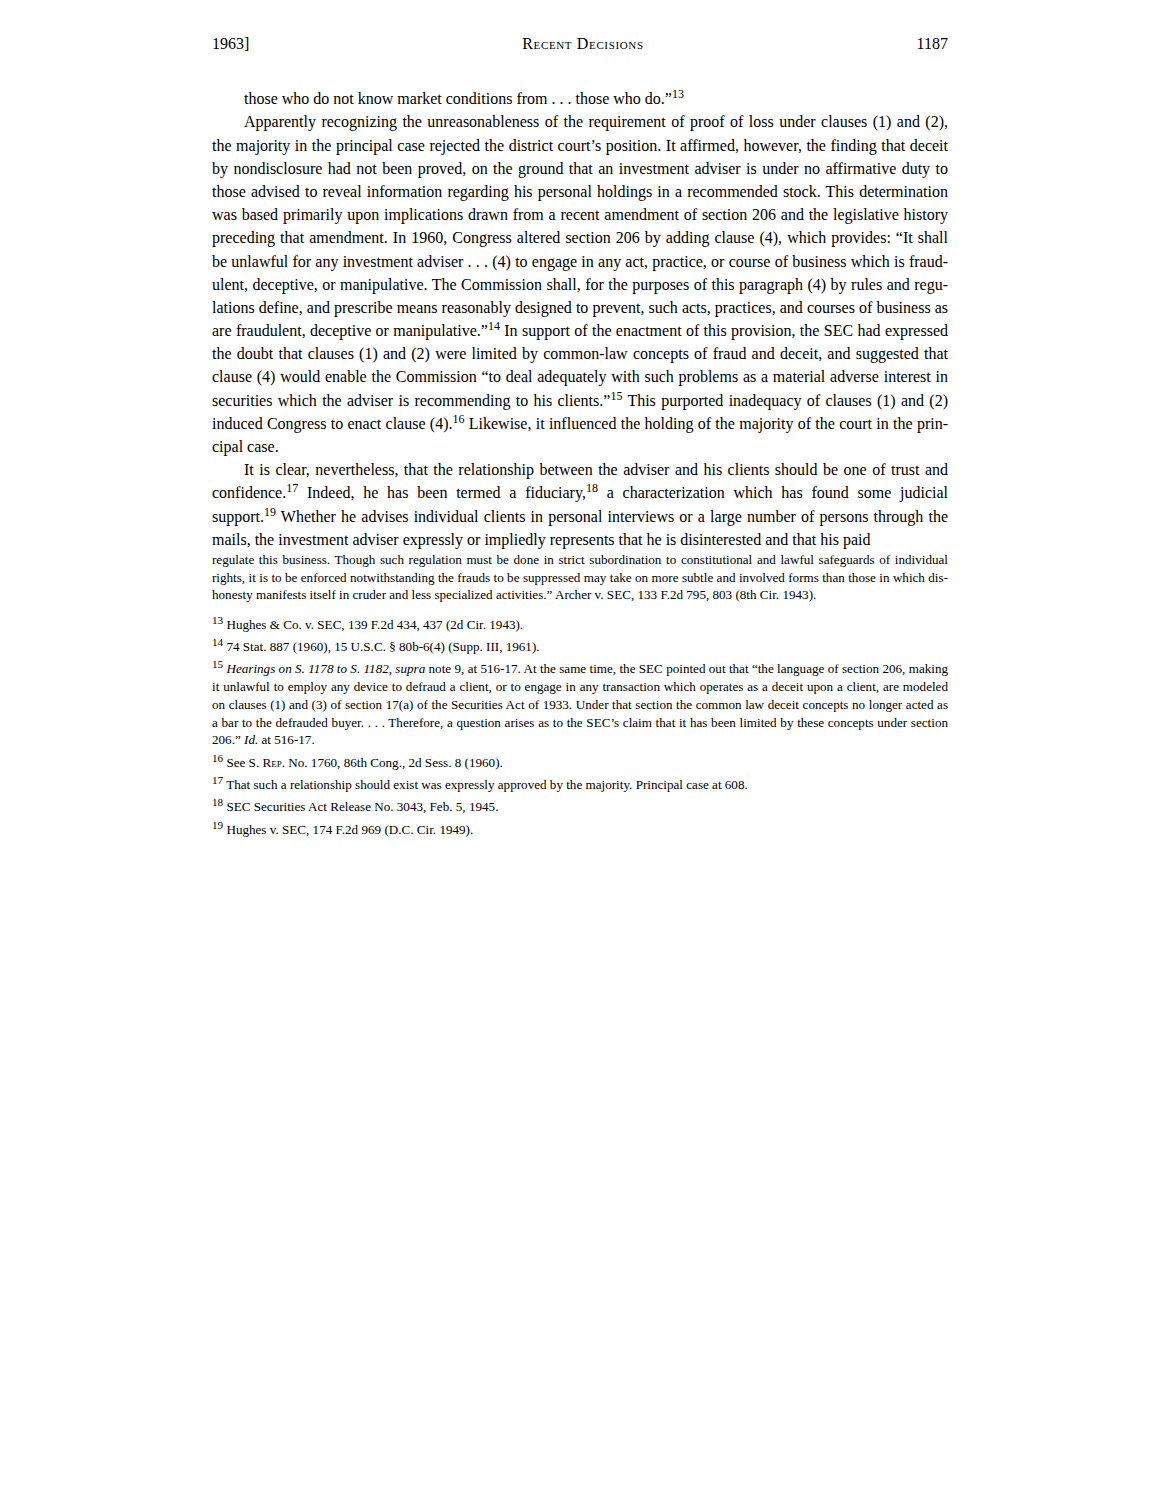1963] Recent Decisions 1187
those who do not know market conditions from . . . those who do.”13
Apparently recognizing the unreasonableness of the requirement of proof of loss under clauses (1) and (2), the majority in the principal case rejected the district court’s position. It affirmed, however, the finding that deceit by nondisclosure had not been proved, on the ground that an investment adviser is under no affirmative duty to those advised to reveal information regarding his personal holdings in a recommended stock. This determination was based primarily upon implications drawn from a recent amendment of section 206 and the legislative history preceding that amendment. In 1960, Congress altered section 206 by adding clause (4), which provides: “It shall be unlawful for any investment adviser . . . (4) to engage in any act, practice, or course of business which is fraudulent, deceptive, or manipulative. The Commission shall, for the purposes of this paragraph (4) by rules and regulations define, and prescribe means reasonably designed to prevent, such acts, practices, and courses of business as are fraudulent, deceptive or manipulative.”14 In support of the enactment of this provision, the SEC had expressed the doubt that clauses (1) and (2) were limited by common-law concepts of fraud and deceit, and suggested that clause (4) would enable the Commission “to deal adequately with such problems as a material adverse interest in securities which the adviser is recommending to his clients.”15 This purported inadequacy of clauses (1) and (2) induced Congress to enact clause (4).16 Likewise, it influenced the holding of the majority of the court in the principal case.
It is clear, nevertheless, that the relationship between the adviser and his clients should be one of trust and confidence.17 Indeed, he has been termed a fiduciary,18 a characterization which has found some judicial support.19 Whether he advises individual clients in personal interviews or a large number of persons through the mails, the investment adviser expressly or impliedly represents that he is disinterested and that his paid
regulate this business. Though such regulation must be done in strict subordination to constitutional and lawful safeguards of individual rights, it is to be enforced notwithstanding the frauds to be suppressed may take on more subtle and involved forms than those in which dishonesty manifests itself in cruder and less specialized activities.” Archer v. SEC, 133 F.2d 795, 803 (8th Cir. 1943).
13 Hughes & Co. v. SEC, 139 F.2d 434, 437 (2d Cir. 1943).
14 74 Stat. 887 (1960), 15 U.S.C. § 80b-6(4) (Supp. III, 1961).
15 Hearings on S. 1178 to S. 1182, supra note 9, at 516-17. At the same time, the SEC pointed out that “the language of section 206, making it unlawful to employ any device to defraud a client, or to engage in any transaction which operates as a deceit upon a client, are modeled on clauses (1) and (3) of section 17(a) of the Securities Act of 1933. Under that section the common law deceit concepts no longer acted as a bar to the defrauded buyer. . . . Therefore, a question arises as to the SEC’s claim that it has been limited by these concepts under section 206.” Id. at 516-17.
16 See S. Rep. No. 1760, 86th Cong., 2d Sess. 8 (1960).
17 That such a relationship should exist was expressly approved by the majority. Principal case at 608.
18 SEC Securities Act Release No. 3043, Feb. 5, 1945.
19 Hughes v. SEC, 174 F.2d 969 (D.C. Cir. 1949).